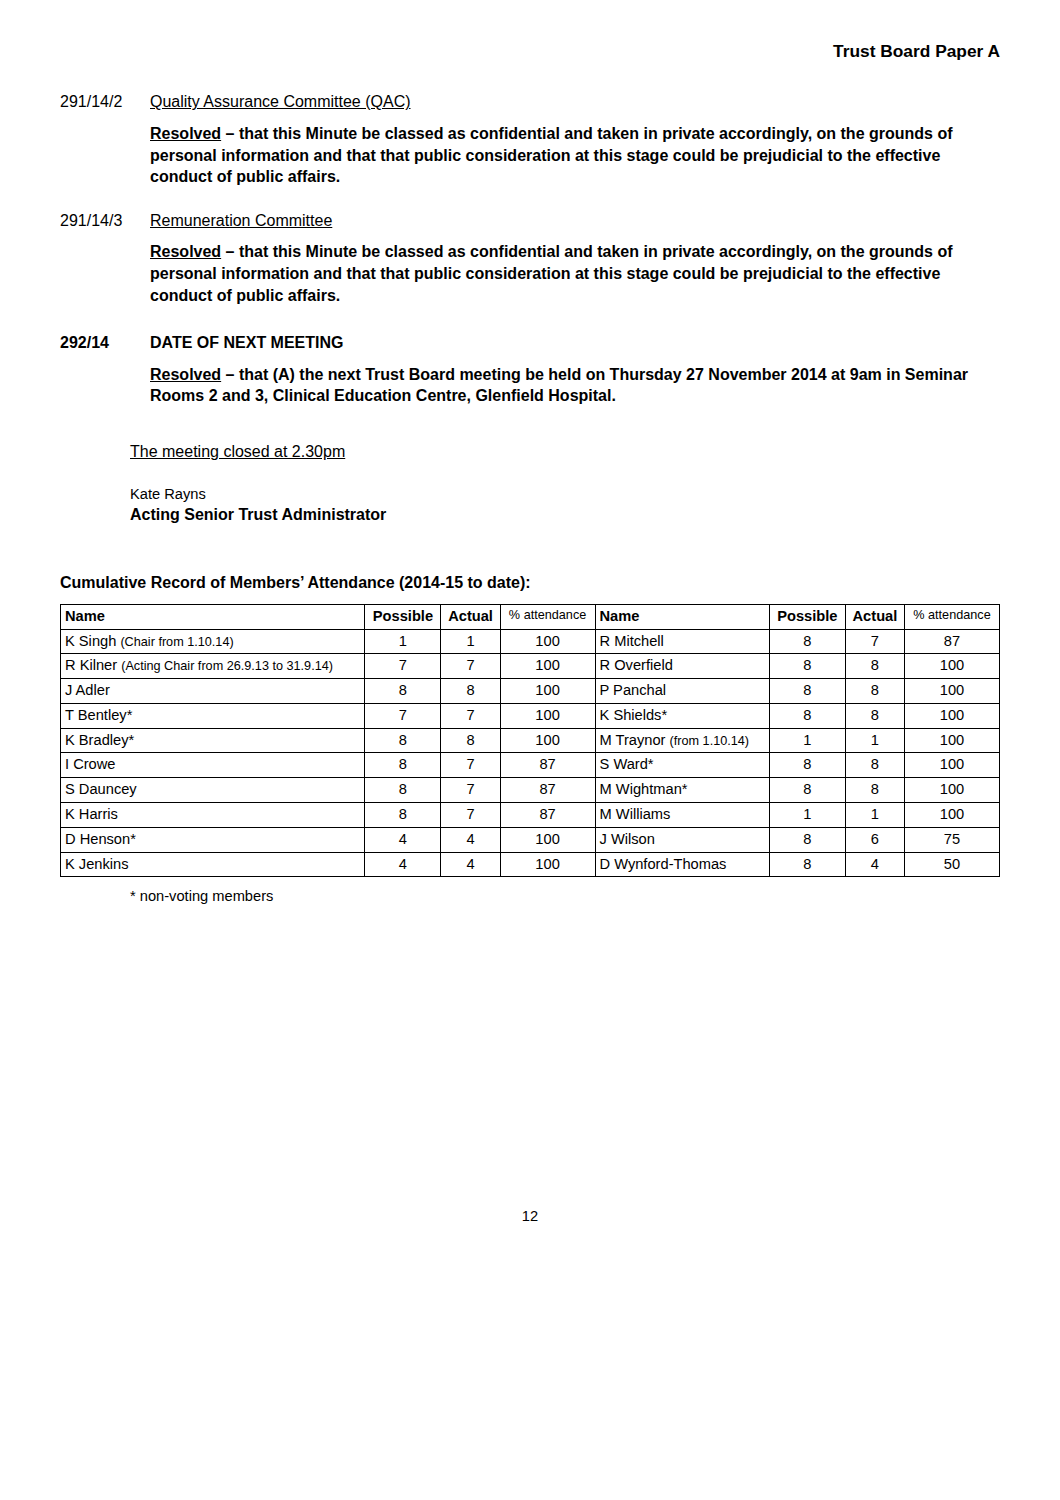Trust Board Paper A
291/14/2
Quality Assurance Committee (QAC)
Resolved – that this Minute be classed as confidential and taken in private accordingly, on the grounds of personal information and that that public consideration at this stage could be prejudicial to the effective conduct of public affairs.
291/14/3
Remuneration Committee
Resolved – that this Minute be classed as confidential and taken in private accordingly, on the grounds of personal information and that that public consideration at this stage could be prejudicial to the effective conduct of public affairs.
292/14
DATE OF NEXT MEETING
Resolved – that (A) the next Trust Board meeting be held on Thursday 27 November 2014 at 9am in Seminar Rooms 2 and 3, Clinical Education Centre, Glenfield Hospital.
The meeting closed at 2.30pm
Kate Rayns
Acting Senior Trust Administrator
Cumulative Record of Members’ Attendance (2014-15 to date):
| Name | Possible | Actual | % attendance | Name | Possible | Actual | % attendance |
| --- | --- | --- | --- | --- | --- | --- | --- |
| K Singh (Chair from 1.10.14) | 1 | 1 | 100 | R Mitchell | 8 | 7 | 87 |
| R Kilner (Acting Chair from 26.9.13 to 31.9.14) | 7 | 7 | 100 | R Overfield | 8 | 8 | 100 |
| J Adler | 8 | 8 | 100 | P Panchal | 8 | 8 | 100 |
| T Bentley* | 7 | 7 | 100 | K Shields* | 8 | 8 | 100 |
| K Bradley* | 8 | 8 | 100 | M Traynor (from 1.10.14) | 1 | 1 | 100 |
| I Crowe | 8 | 7 | 87 | S Ward* | 8 | 8 | 100 |
| S Dauncey | 8 | 7 | 87 | M Wightman* | 8 | 8 | 100 |
| K Harris | 8 | 7 | 87 | M Williams | 1 | 1 | 100 |
| D Henson* | 4 | 4 | 100 | J Wilson | 8 | 6 | 75 |
| K Jenkins | 4 | 4 | 100 | D Wynford-Thomas | 8 | 4 | 50 |
* non-voting members
12